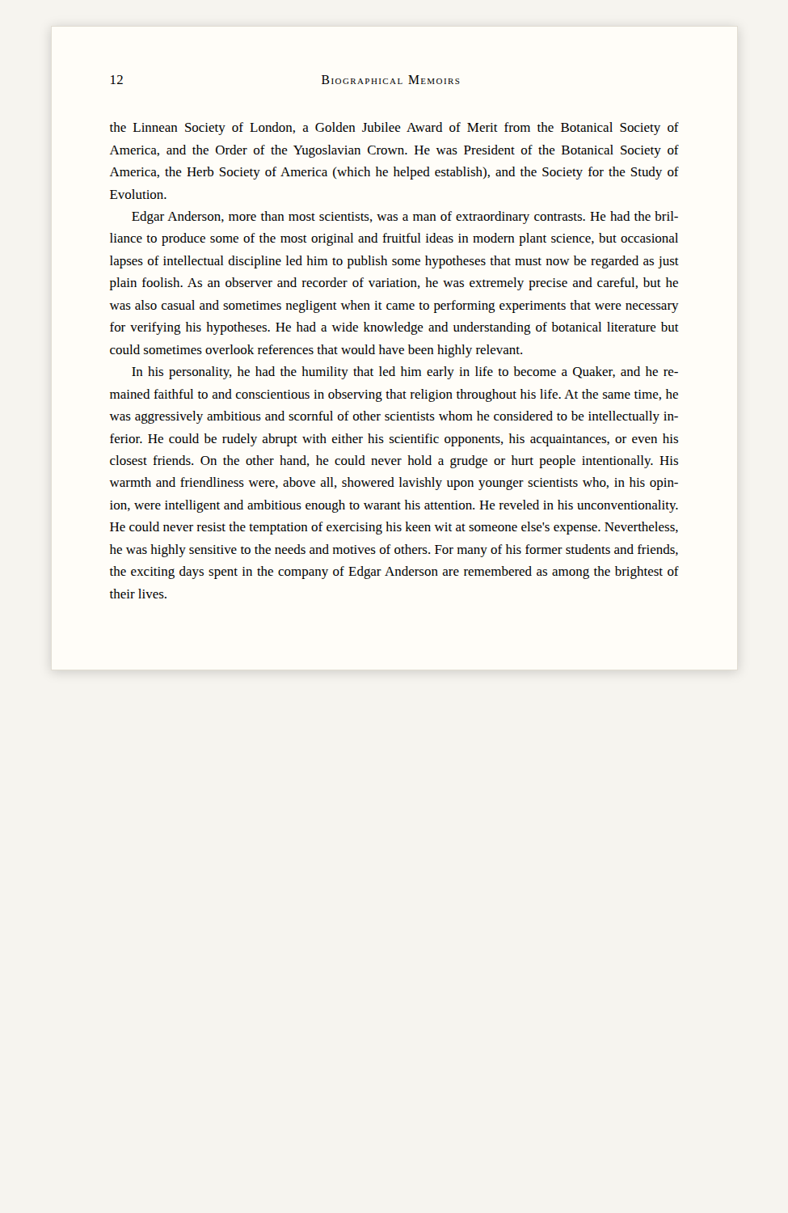12 Biographical Memoirs
the Linnean Society of London, a Golden Jubilee Award of Merit from the Botanical Society of America, and the Order of the Yugoslavian Crown. He was President of the Botanical Society of America, the Herb Society of America (which he helped establish), and the Society for the Study of Evolution.
Edgar Anderson, more than most scientists, was a man of extraordinary contrasts. He had the brilliance to produce some of the most original and fruitful ideas in modern plant science, but occasional lapses of intellectual discipline led him to publish some hypotheses that must now be regarded as just plain foolish. As an observer and recorder of variation, he was extremely precise and careful, but he was also casual and sometimes negligent when it came to performing experiments that were necessary for verifying his hypotheses. He had a wide knowledge and understanding of botanical literature but could sometimes overlook references that would have been highly relevant.
In his personality, he had the humility that led him early in life to become a Quaker, and he remained faithful to and conscientious in observing that religion throughout his life. At the same time, he was aggressively ambitious and scornful of other scientists whom he considered to be intellectually inferior. He could be rudely abrupt with either his scientific opponents, his acquaintances, or even his closest friends. On the other hand, he could never hold a grudge or hurt people intentionally. His warmth and friendliness were, above all, showered lavishly upon younger scientists who, in his opinion, were intelligent and ambitious enough to warant his attention. He reveled in his unconventionality. He could never resist the temptation of exercising his keen wit at someone else's expense. Nevertheless, he was highly sensitive to the needs and motives of others. For many of his former students and friends, the exciting days spent in the company of Edgar Anderson are remembered as among the brightest of their lives.